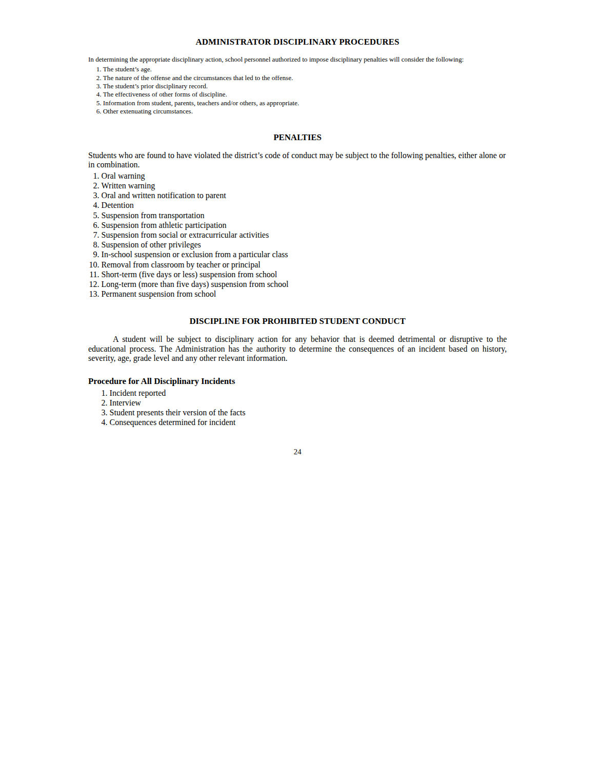ADMINISTRATOR DISCIPLINARY PROCEDURES
In determining the appropriate disciplinary action, school personnel authorized to impose disciplinary penalties will consider the following:
The student’s age.
The nature of the offense and the circumstances that led to the offense.
The student’s prior disciplinary record.
The effectiveness of other forms of discipline.
Information from student, parents, teachers and/or others, as appropriate.
Other extenuating circumstances.
PENALTIES
Students who are found to have violated the district’s code of conduct may be subject to the following penalties, either alone or in combination.
Oral warning
Written warning
Oral and written notification to parent
Detention
Suspension from transportation
Suspension from athletic participation
Suspension from social or extracurricular activities
Suspension of other privileges
In-school suspension or exclusion from a particular class
Removal from classroom by teacher or principal
Short-term (five days or less) suspension from school
Long-term (more than five days) suspension from school
Permanent suspension from school
DISCIPLINE FOR PROHIBITED STUDENT CONDUCT
A student will be subject to disciplinary action for any behavior that is deemed detrimental or disruptive to the educational process. The Administration has the authority to determine the consequences of an incident based on history, severity, age, grade level and any other relevant information.
Procedure for All Disciplinary Incidents
Incident reported
Interview
Student presents their version of the facts
Consequences determined for incident
24